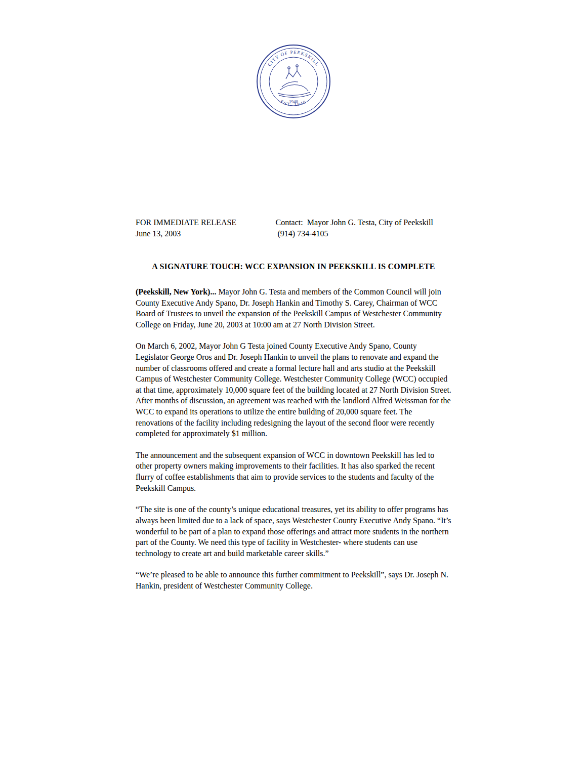CITY OF PEEKSKILL EST. 1940 1940
| FOR IMMEDIATE RELEASE June 13, 2003 | Contact: Mayor John G. Testa, City of Peekskill (914) 734-4105 |
A SIGNATURE TOUCH: WCC EXPANSION IN PEEKSKILL IS COMPLETE
(Peekskill, New York)... Mayor John G. Testa and members of the Common Council will join County Executive Andy Spano, Dr. Joseph Hankin and Timothy S. Carey, Chairman of WCC Board of Trustees to unveil the expansion of the Peekskill Campus of Westchester Community College on Friday, June 20, 2003 at 10:00 am at 27 North Division Street.
On March 6, 2002, Mayor John G Testa joined County Executive Andy Spano, County Legislator George Oros and Dr. Joseph Hankin to unveil the plans to renovate and expand the number of classrooms offered and create a formal lecture hall and arts studio at the Peekskill Campus of Westchester Community College. Westchester Community College (WCC) occupied at that time, approximately 10,000 square feet of the building located at 27 North Division Street. After months of discussion, an agreement was reached with the landlord Alfred Weissman for the WCC to expand its operations to utilize the entire building of 20,000 square feet. The renovations of the facility including redesigning the layout of the second floor were recently completed for approximately $1 million.
The announcement and the subsequent expansion of WCC in downtown Peekskill has led to other property owners making improvements to their facilities. It has also sparked the recent flurry of coffee establishments that aim to provide services to the students and faculty of the Peekskill Campus.
“The site is one of the county’s unique educational treasures, yet its ability to offer programs has always been limited due to a lack of space, says Westchester County Executive Andy Spano. “It’s wonderful to be part of a plan to expand those offerings and attract more students in the northern part of the County. We need this type of facility in Westchester- where students can use technology to create art and build marketable career skills.”
“We’re pleased to be able to announce this further commitment to Peekskill”, says Dr. Joseph N. Hankin, president of Westchester Community College.